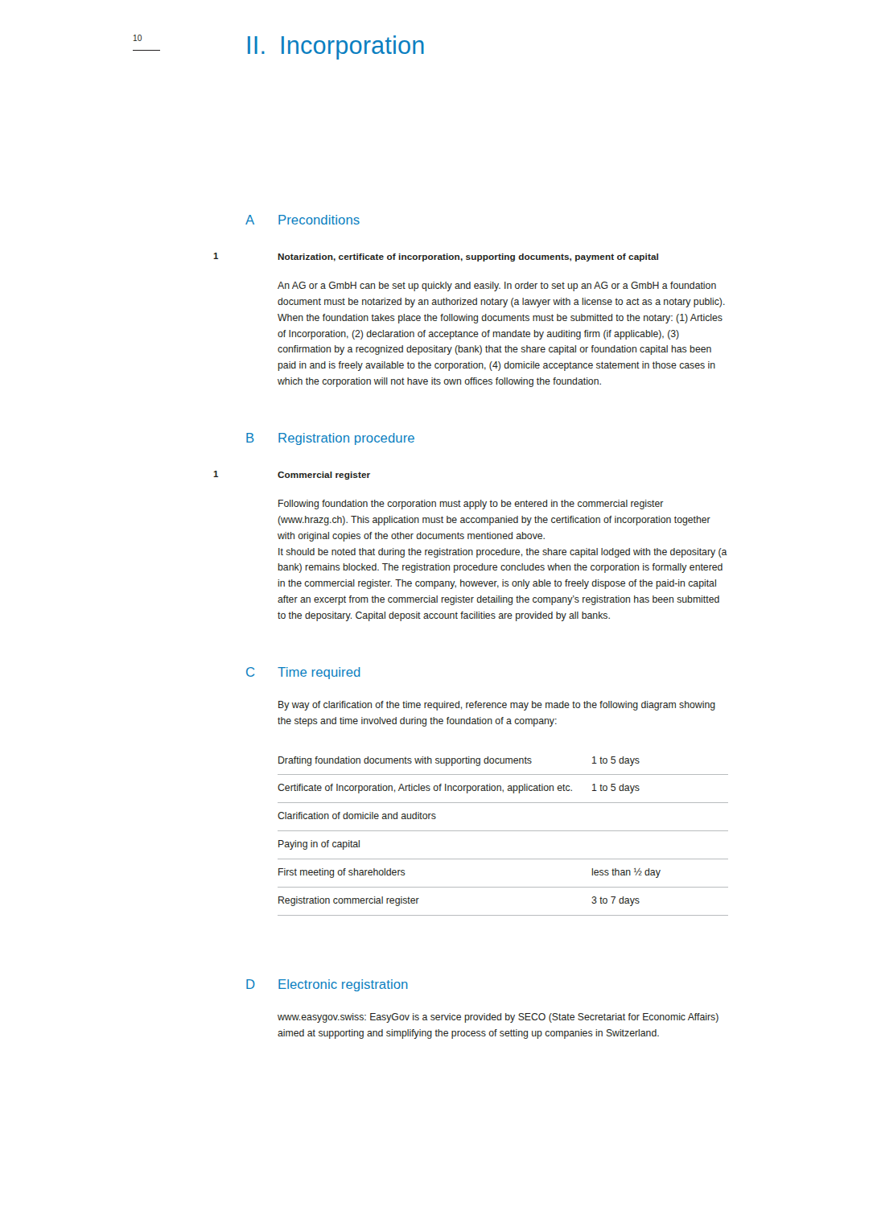10
II. Incorporation
A
Preconditions
1
Notarization, certificate of incorporation, supporting documents, payment of capital
An AG or a GmbH can be set up quickly and easily. In order to set up an AG or a GmbH a foundation document must be notarized by an authorized notary (a lawyer with a license to act as a notary public). When the foundation takes place the following documents must be submitted to the notary: (1) Articles of Incorporation, (2) declaration of acceptance of mandate by auditing firm (if applicable), (3) confirmation by a recognized depositary (bank) that the share capital or foundation capital has been paid in and is freely available to the corporation, (4) domicile acceptance statement in those cases in which the corporation will not have its own offices following the foundation.
B
Registration procedure
1
Commercial register
Following foundation the corporation must apply to be entered in the commercial register (www.hrazg.ch). This application must be accompanied by the certification of incorporation together with original copies of the other documents mentioned above.
It should be noted that during the registration procedure, the share capital lodged with the depositary (a bank) remains blocked. The registration procedure concludes when the corporation is formally entered in the commercial register. The company, however, is only able to freely dispose of the paid-in capital after an excerpt from the commercial register detailing the company’s registration has been submitted to the depositary. Capital deposit account facilities are provided by all banks.
C
Time required
By way of clarification of the time required, reference may be made to the following diagram showing the steps and time involved during the foundation of a company:
| Drafting foundation documents with supporting documents | 1 to 5 days |
| Certificate of Incorporation, Articles of Incorporation, application etc. | 1 to 5 days |
| Clarification of domicile and auditors | |
| Paying in of capital | |
| First meeting of shareholders | less than ½ day |
| Registration commercial register | 3 to 7 days |
D
Electronic registration
www.easygov.swiss: EasyGov is a service provided by SECO (State Secretariat for Economic Affairs) aimed at supporting and simplifying the process of setting up companies in Switzerland.